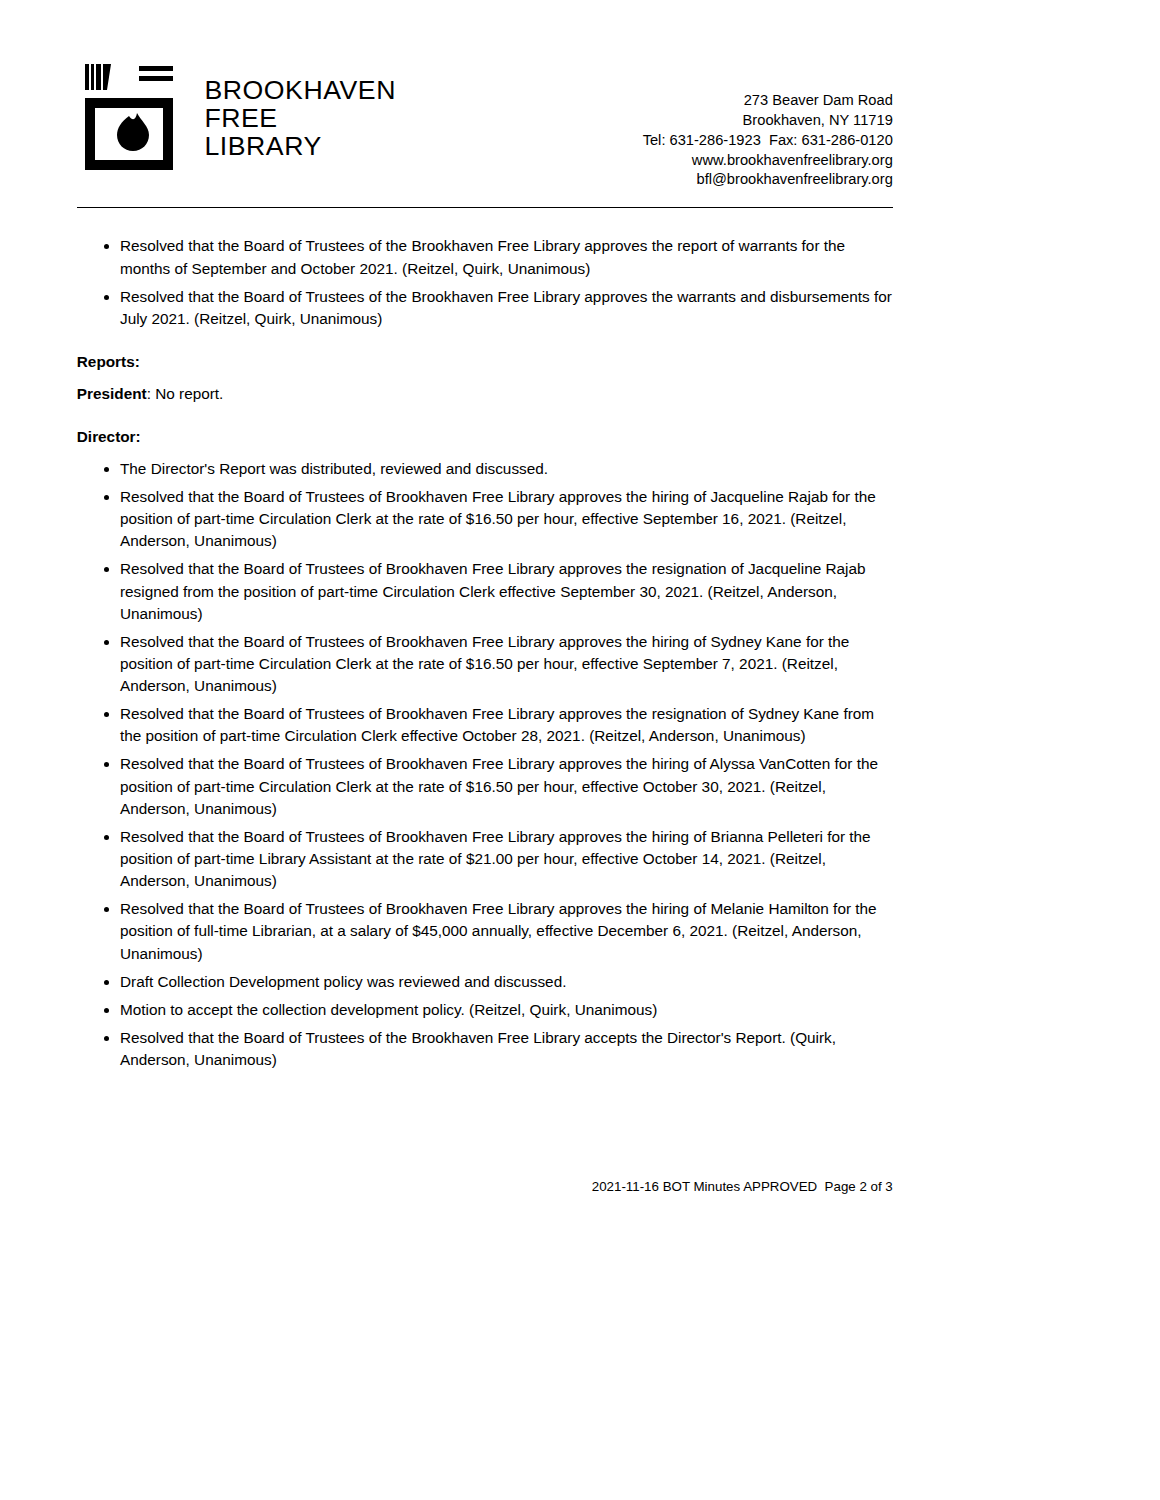BROOKHAVEN
FREE
LIBRARY
273 Beaver Dam Road
Brookhaven, NY 11719
Tel: 631-286-1923 Fax: 631-286-0120
www.brookhavenfreelibrary.org
bfl@brookhavenfreelibrary.org
Resolved that the Board of Trustees of the Brookhaven Free Library approves the report of warrants for the months of September and October 2021. (Reitzel, Quirk, Unanimous)
Resolved that the Board of Trustees of the Brookhaven Free Library approves the warrants and disbursements for July 2021. (Reitzel, Quirk, Unanimous)
Reports:
President: No report.
Director:
The Director's Report was distributed, reviewed and discussed.
Resolved that the Board of Trustees of Brookhaven Free Library approves the hiring of Jacqueline Rajab for the position of part-time Circulation Clerk at the rate of $16.50 per hour, effective September 16, 2021. (Reitzel, Anderson, Unanimous)
Resolved that the Board of Trustees of Brookhaven Free Library approves the resignation of Jacqueline Rajab resigned from the position of part-time Circulation Clerk effective September 30, 2021. (Reitzel, Anderson, Unanimous)
Resolved that the Board of Trustees of Brookhaven Free Library approves the hiring of Sydney Kane for the position of part-time Circulation Clerk at the rate of $16.50 per hour, effective September 7, 2021. (Reitzel, Anderson, Unanimous)
Resolved that the Board of Trustees of Brookhaven Free Library approves the resignation of Sydney Kane from the position of part-time Circulation Clerk effective October 28, 2021. (Reitzel, Anderson, Unanimous)
Resolved that the Board of Trustees of Brookhaven Free Library approves the hiring of Alyssa VanCotten for the position of part-time Circulation Clerk at the rate of $16.50 per hour, effective October 30, 2021. (Reitzel, Anderson, Unanimous)
Resolved that the Board of Trustees of Brookhaven Free Library approves the hiring of Brianna Pelleteri for the position of part-time Library Assistant at the rate of $21.00 per hour, effective October 14, 2021. (Reitzel, Anderson, Unanimous)
Resolved that the Board of Trustees of Brookhaven Free Library approves the hiring of Melanie Hamilton for the position of full-time Librarian, at a salary of $45,000 annually, effective December 6, 2021. (Reitzel, Anderson, Unanimous)
Draft Collection Development policy was reviewed and discussed.
Motion to accept the collection development policy. (Reitzel, Quirk, Unanimous)
Resolved that the Board of Trustees of the Brookhaven Free Library accepts the Director's Report. (Quirk, Anderson, Unanimous)
2021-11-16 BOT Minutes APPROVED Page 2 of 3